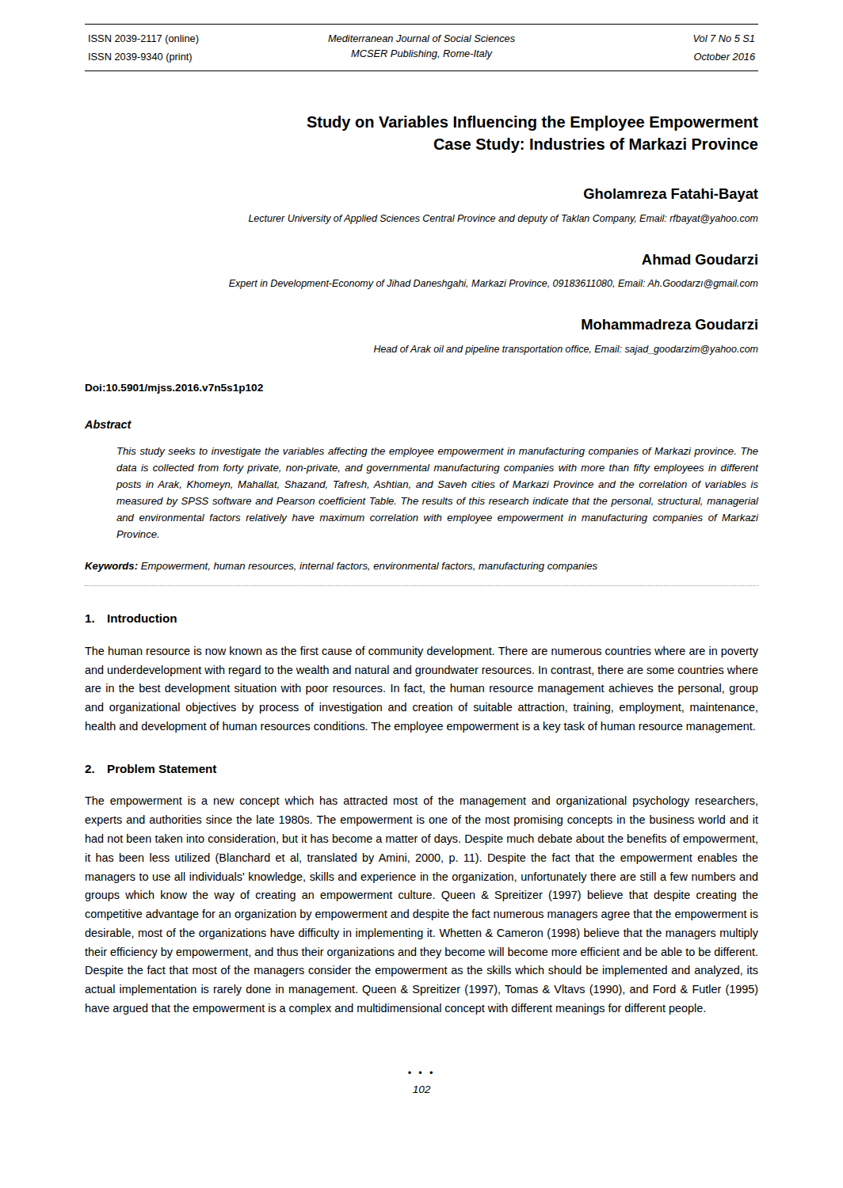| ISSN 2039-2117 (online) | Mediterranean Journal of Social Sciences MCSER Publishing, Rome-Italy | Vol 7 No 5 S1 |
| ISSN 2039-9340 (print) | October 2016 |
Study on Variables Influencing the Employee Empowerment
Case Study: Industries of Markazi Province
Gholamreza Fatahi-Bayat
Lecturer University of Applied Sciences Central Province and deputy of Taklan Company, Email: rfbayat@yahoo.com
Ahmad Goudarzi
Expert in Development-Economy of Jihad Daneshgahi, Markazi Province, 09183611080, Email: Ah.Goodarzı@gmail.com
Mohammadreza Goudarzi
Head of Arak oil and pipeline transportation office, Email: sajad_goodarzim@yahoo.com
Doi:10.5901/mjss.2016.v7n5s1p102
Abstract
This study seeks to investigate the variables affecting the employee empowerment in manufacturing companies of Markazi province. The data is collected from forty private, non-private, and governmental manufacturing companies with more than fifty employees in different posts in Arak, Khomeyn, Mahallat, Shazand, Tafresh, Ashtian, and Saveh cities of Markazi Province and the correlation of variables is measured by SPSS software and Pearson coefficient Table. The results of this research indicate that the personal, structural, managerial and environmental factors relatively have maximum correlation with employee empowerment in manufacturing companies of Markazi Province.
Keywords: Empowerment, human resources, internal factors, environmental factors, manufacturing companies
1. Introduction
The human resource is now known as the first cause of community development. There are numerous countries where are in poverty and underdevelopment with regard to the wealth and natural and groundwater resources. In contrast, there are some countries where are in the best development situation with poor resources. In fact, the human resource management achieves the personal, group and organizational objectives by process of investigation and creation of suitable attraction, training, employment, maintenance, health and development of human resources conditions. The employee empowerment is a key task of human resource management.
2. Problem Statement
The empowerment is a new concept which has attracted most of the management and organizational psychology researchers, experts and authorities since the late 1980s. The empowerment is one of the most promising concepts in the business world and it had not been taken into consideration, but it has become a matter of days. Despite much debate about the benefits of empowerment, it has been less utilized (Blanchard et al, translated by Amini, 2000, p. 11). Despite the fact that the empowerment enables the managers to use all individuals' knowledge, skills and experience in the organization, unfortunately there are still a few numbers and groups which know the way of creating an empowerment culture. Queen & Spreitizer (1997) believe that despite creating the competitive advantage for an organization by empowerment and despite the fact numerous managers agree that the empowerment is desirable, most of the organizations have difficulty in implementing it. Whetten & Cameron (1998) believe that the managers multiply their efficiency by empowerment, and thus their organizations and they become will become more efficient and be able to be different. Despite the fact that most of the managers consider the empowerment as the skills which should be implemented and analyzed, its actual implementation is rarely done in management. Queen & Spreitizer (1997), Tomas & Vltavs (1990), and Ford & Futler (1995) have argued that the empowerment is a complex and multidimensional concept with different meanings for different people.
• • •
102